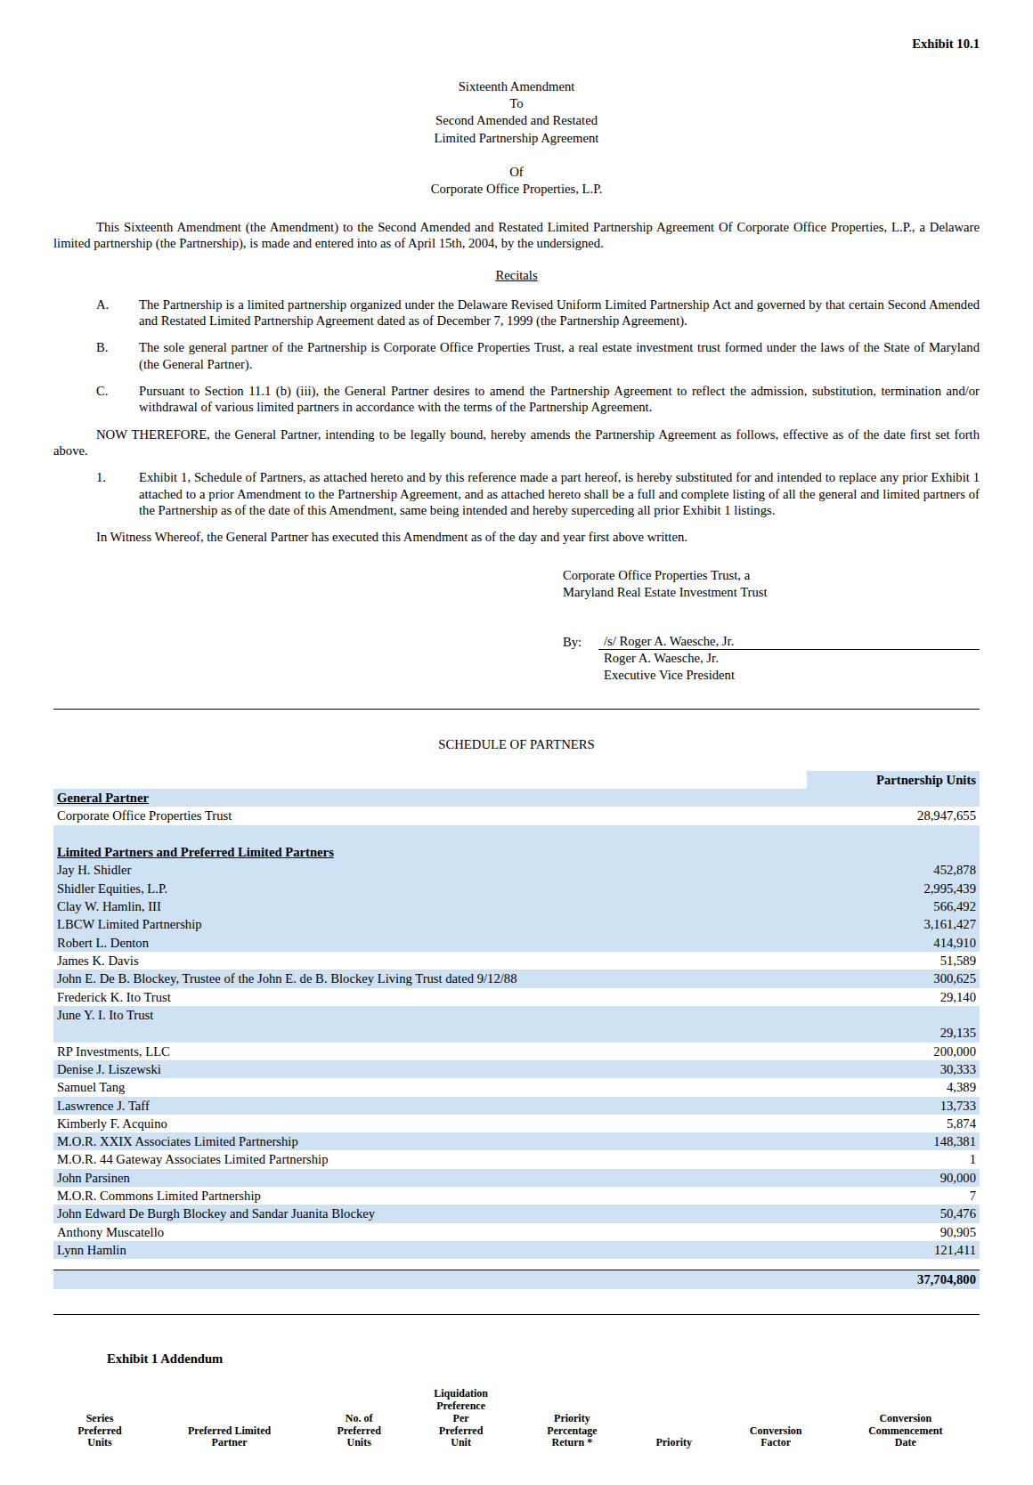Exhibit 10.1
Sixteenth Amendment
To
Second Amended and Restated
Limited Partnership Agreement
Of
Corporate Office Properties, L.P.
This Sixteenth Amendment (the Amendment) to the Second Amended and Restated Limited Partnership Agreement Of Corporate Office Properties, L.P., a Delaware limited partnership (the Partnership), is made and entered into as of April 15th, 2004, by the undersigned.
Recitals
A. The Partnership is a limited partnership organized under the Delaware Revised Uniform Limited Partnership Act and governed by that certain Second Amended and Restated Limited Partnership Agreement dated as of December 7, 1999 (the Partnership Agreement).
B. The sole general partner of the Partnership is Corporate Office Properties Trust, a real estate investment trust formed under the laws of the State of Maryland (the General Partner).
C. Pursuant to Section 11.1 (b) (iii), the General Partner desires to amend the Partnership Agreement to reflect the admission, substitution, termination and/or withdrawal of various limited partners in accordance with the terms of the Partnership Agreement.
NOW THEREFORE, the General Partner, intending to be legally bound, hereby amends the Partnership Agreement as follows, effective as of the date first set forth above.
1. Exhibit 1, Schedule of Partners, as attached hereto and by this reference made a part hereof, is hereby substituted for and intended to replace any prior Exhibit 1 attached to a prior Amendment to the Partnership Agreement, and as attached hereto shall be a full and complete listing of all the general and limited partners of the Partnership as of the date of this Amendment, same being intended and hereby superceding all prior Exhibit 1 listings.
In Witness Whereof, the General Partner has executed this Amendment as of the day and year first above written.
Corporate Office Properties Trust, a
Maryland Real Estate Investment Trust
By:
/s/ Roger A. Waesche, Jr.
Roger A. Waesche, Jr.
Executive Vice President
SCHEDULE OF PARTNERS
| | Partnership Units |
| General Partner | |
| Corporate Office Properties Trust | 28,947,655 |
| Limited Partners and Preferred Limited Partners | |
| Jay H. Shidler | 452,878 |
| Shidler Equities, L.P. | 2,995,439 |
| Clay W. Hamlin, III | 566,492 |
| LBCW Limited Partnership | 3,161,427 |
| Robert L. Denton | 414,910 |
| James K. Davis | 51,589 |
| John E. De B. Blockey, Trustee of the John E. de B. Blockey Living Trust dated 9/12/88 | 300,625 |
| Frederick K. Ito Trust | 29,140 |
| June Y. I. Ito Trust | |
| | 29,135 |
| RP Investments, LLC | 200,000 |
| Denise J. Liszewski | 30,333 |
| Samuel Tang | 4,389 |
| Laswrence J. Taff | 13,733 |
| Kimberly F. Acquino | 5,874 |
| M.O.R. XXIX Associates Limited Partnership | 148,381 |
| M.O.R. 44 Gateway Associates Limited Partnership | 1 |
| John Parsinen | 90,000 |
| M.O.R. Commons Limited Partnership | 7 |
| John Edward De Burgh Blockey and Sandar Juanita Blockey | 50,476 |
| Anthony Muscatello | 90,905 |
| Lynn Hamlin | 121,411 |
| | 37,704,800 |
Exhibit 1 Addendum
| | | | Liquidation Preference | | | | |
| --- | --- | --- | --- | --- | --- | --- | --- |
| Series | | No. of | Per | Priority | | | Conversion |
| Preferred | Preferred Limited | Preferred | Preferred | Percentage | | Conversion | Commencement |
| Units | Partner | Units | Unit | Return * | Priority | Factor | Date |